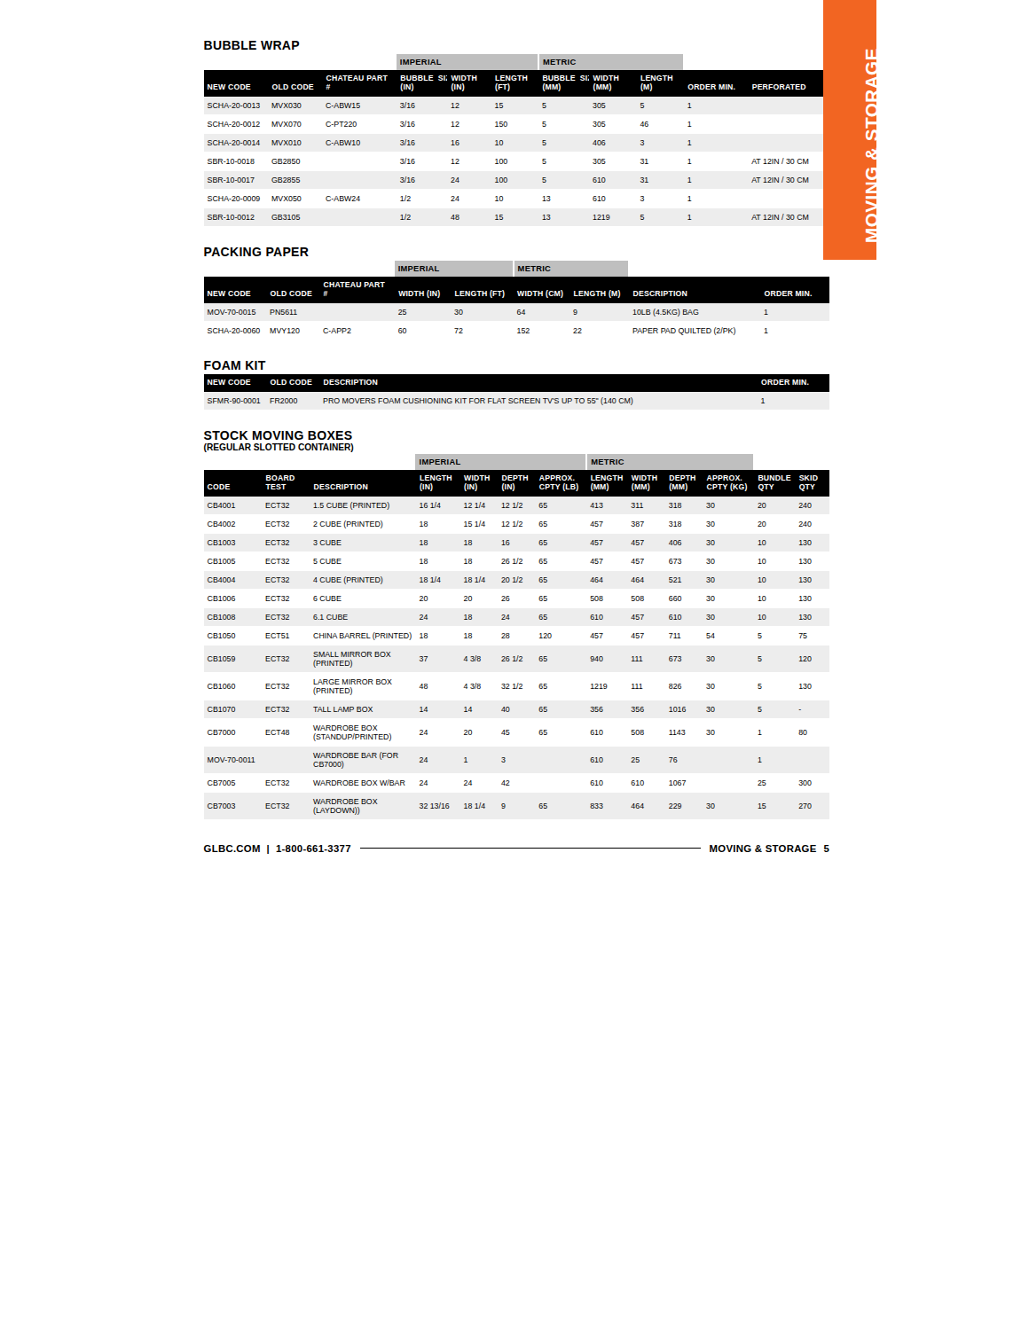MOVING & STORAGE
Bubble Wrap
| | IMPERIAL | METRIC | |
| --- | --- | --- | --- |
| NEW CODE | OLD CODE | CHATEAU PART # | BUBBLE SIZE (IN) | WIDTH (IN) | LENGTH (FT) | BUBBLE SIZE (MM) | WIDTH (MM) | LENGTH (M) | ORDER MIN. | PERFORATED |
| SCHA-20-0013 | MVX030 | C-ABW15 | 3/16 | 12 | 15 | 5 | 305 | 5 | 1 | |
| SCHA-20-0012 | MVX070 | C-PT220 | 3/16 | 12 | 150 | 5 | 305 | 46 | 1 | |
| SCHA-20-0014 | MVX010 | C-ABW10 | 3/16 | 16 | 10 | 5 | 406 | 3 | 1 | |
| SBR-10-0018 | GB2850 | | 3/16 | 12 | 100 | 5 | 305 | 31 | 1 | AT 12IN / 30 CM |
| SBR-10-0017 | GB2855 | | 3/16 | 24 | 100 | 5 | 610 | 31 | 1 | AT 12IN / 30 CM |
| SCHA-20-0009 | MVX050 | C-ABW24 | 1/2 | 24 | 10 | 13 | 610 | 3 | 1 | |
| SBR-10-0012 | GB3105 | | 1/2 | 48 | 15 | 13 | 1219 | 5 | 1 | AT 12IN / 30 CM |
Packing Paper
| | IMPERIAL | METRIC | |
| --- | --- | --- | --- |
| NEW CODE | OLD CODE | CHATEAU PART # | WIDTH (IN) | LENGTH (FT) | WIDTH (CM) | LENGTH (M) | DESCRIPTION | ORDER MIN. |
| MOV-70-0015 | PN5611 | | 25 | 30 | 64 | 9 | 10LB (4.5KG) BAG | 1 |
| SCHA-20-0060 | MVY120 | C-APP2 | 60 | 72 | 152 | 22 | PAPER PAD QUILTED (2/PK) | 1 |
Foam Kit
| NEW CODE | OLD CODE | DESCRIPTION | ORDER MIN. |
| --- | --- | --- | --- |
| SFMR-90-0001 | FR2000 | PRO MOVERS FOAM CUSHIONING KIT FOR FLAT SCREEN TV'S UP TO 55" (140 CM) | 1 |
Stock Moving Boxes(REGULAR SLOTTED CONTAINER)
| | IMPERIAL | METRIC | |
| --- | --- | --- | --- |
| CODE | BOARD TEST | DESCRIPTION | LENGTH (IN) | WIDTH (IN) | DEPTH (IN) | APPROX. CPTY (LB) | LENGTH (MM) | WIDTH (MM) | DEPTH (MM) | APPROX. CPTY (KG) | BUNDLE QTY | SKID QTY |
| CB4001 | ECT32 | 1.5 CUBE (PRINTED) | 16 1/4 | 12 1/4 | 12 1/2 | 65 | 413 | 311 | 318 | 30 | 20 | 240 |
| CB4002 | ECT32 | 2 CUBE (PRINTED) | 18 | 15 1/4 | 12 1/2 | 65 | 457 | 387 | 318 | 30 | 20 | 240 |
| CB1003 | ECT32 | 3 CUBE | 18 | 18 | 16 | 65 | 457 | 457 | 406 | 30 | 10 | 130 |
| CB1005 | ECT32 | 5 CUBE | 18 | 18 | 26 1/2 | 65 | 457 | 457 | 673 | 30 | 10 | 130 |
| CB4004 | ECT32 | 4 CUBE (PRINTED) | 18 1/4 | 18 1/4 | 20 1/2 | 65 | 464 | 464 | 521 | 30 | 10 | 130 |
| CB1006 | ECT32 | 6 CUBE | 20 | 20 | 26 | 65 | 508 | 508 | 660 | 30 | 10 | 130 |
| CB1008 | ECT32 | 6.1 CUBE | 24 | 18 | 24 | 65 | 610 | 457 | 610 | 30 | 10 | 130 |
| CB1050 | ECT51 | CHINA BARREL (PRINTED) | 18 | 18 | 28 | 120 | 457 | 457 | 711 | 54 | 5 | 75 |
| CB1059 | ECT32 | SMALL MIRROR BOX (PRINTED) | 37 | 4 3/8 | 26 1/2 | 65 | 940 | 111 | 673 | 30 | 5 | 120 |
| CB1060 | ECT32 | LARGE MIRROR BOX (PRINTED) | 48 | 4 3/8 | 32 1/2 | 65 | 1219 | 111 | 826 | 30 | 5 | 130 |
| CB1070 | ECT32 | TALL LAMP BOX | 14 | 14 | 40 | 65 | 356 | 356 | 1016 | 30 | 5 | - |
| CB7000 | ECT48 | WARDROBE BOX (STANDUP/PRINTED) | 24 | 20 | 45 | 65 | 610 | 508 | 1143 | 30 | 1 | 80 |
| MOV-70-0011 | | WARDROBE BAR (FOR CB7000) | 24 | 1 | 3 | | 610 | 25 | 76 | | 1 | |
| CB7005 | ECT32 | WARDROBE BOX W/BAR | 24 | 24 | 42 | | 610 | 610 | 1067 | | 25 | 300 |
| CB7003 | ECT32 | WARDROBE BOX (LAYDOWN)) | 32 13/16 | 18 1/4 | 9 | 65 | 833 | 464 | 229 | 30 | 15 | 270 |
GLBC.COM | 1-800-661-3377
MOVING & STORAGE5